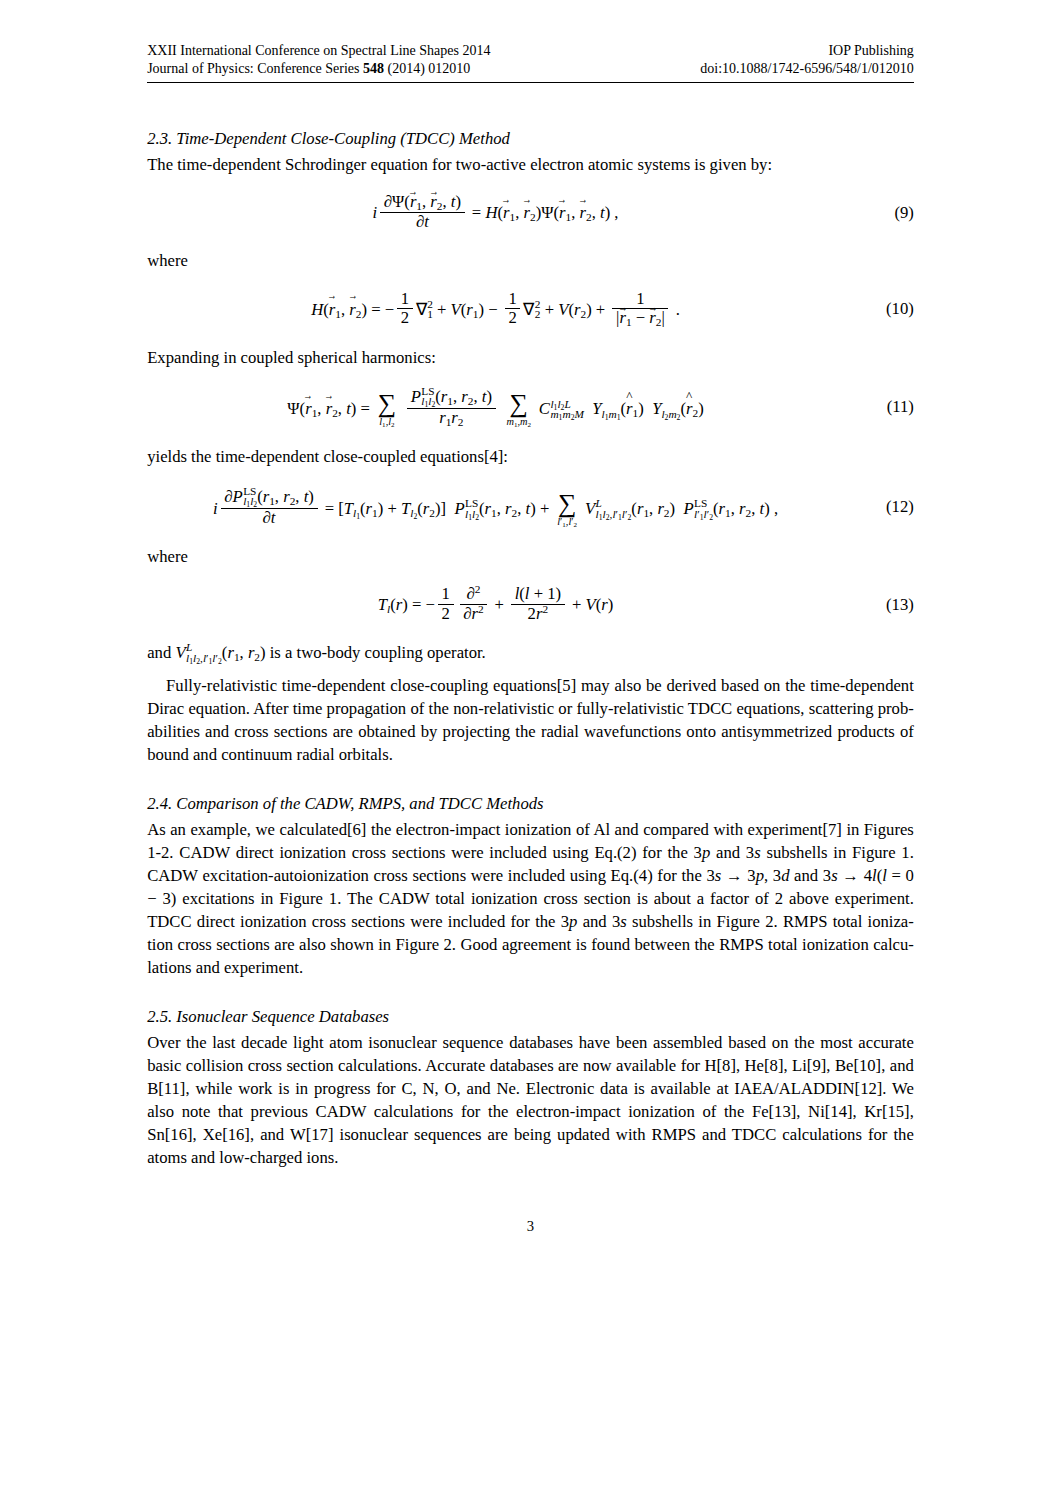XXII International Conference on Spectral Line Shapes 2014 IOP Publishing
Journal of Physics: Conference Series 548 (2014) 012010 doi:10.1088/1742-6596/548/1/012010
2.3. Time-Dependent Close-Coupling (TDCC) Method
The time-dependent Schrodinger equation for two-active electron atomic systems is given by:
i∂Ψ(r1, r2, t)∂t = H(r1, r2)Ψ(r1, r2, t) ,
(9)
where
H(r1, r2) = −12∇21 + V(r1) − 12∇22 + V(r2) + 1|r1 − r2| .
(10)
Expanding in coupled spherical harmonics:
Ψ(r1, r2, t) = ∑l1,l2 PLS l1l2(r1, r2, t) r1r2 ∑m1,m2 Cl1l2L m1m2M Yl1m1(r1) Yl2m2(r2)
(11)
yields the time-dependent close-coupled equations[4]:
i∂PLS l1l2(r1, r2, t)∂t = [Tl1(r1) + Tl2(r2)] PLS l1l2(r1, r2, t) + ∑l′1,l′2 VLl1l2,l′1l′2(r1, r2) PLS l′1l′2(r1, r2, t) ,
(12)
where
Tl(r) = −12∂2∂r2 + l(l + 1) 2r2 + V(r)
(13)
and VLl1l2,l′1l′2(r1, r2) is a two-body coupling operator.
Fully-relativistic time-dependent close-coupling equations[5] may also be derived based on the time-dependent Dirac equation. After time propagation of the non-relativistic or fully-relativistic TDCC equations, scattering probabilities and cross sections are obtained by projecting the radial wavefunctions onto antisymmetrized products of bound and continuum radial orbitals.
2.4. Comparison of the CADW, RMPS, and TDCC Methods
As an example, we calculated[6] the electron-impact ionization of Al and compared with experiment[7] in Figures 1-2. CADW direct ionization cross sections were included using Eq.(2) for the 3p and 3s subshells in Figure 1. CADW excitation-autoionization cross sections were included using Eq.(4) for the 3s → 3p, 3d and 3s → 4l(l = 0 − 3) excitations in Figure 1. The CADW total ionization cross section is about a factor of 2 above experiment. TDCC direct ionization cross sections were included for the 3p and 3s subshells in Figure 2. RMPS total ionization cross sections are also shown in Figure 2. Good agreement is found between the RMPS total ionization calculations and experiment.
2.5. Isonuclear Sequence Databases
Over the last decade light atom isonuclear sequence databases have been assembled based on the most accurate basic collision cross section calculations. Accurate databases are now available for H[8], He[8], Li[9], Be[10], and B[11], while work is in progress for C, N, O, and Ne. Electronic data is available at IAEA/ALADDIN[12]. We also note that previous CADW calculations for the electron-impact ionization of the Fe[13], Ni[14], Kr[15], Sn[16], Xe[16], and W[17] isonuclear sequences are being updated with RMPS and TDCC calculations for the atoms and low-charged ions.
3